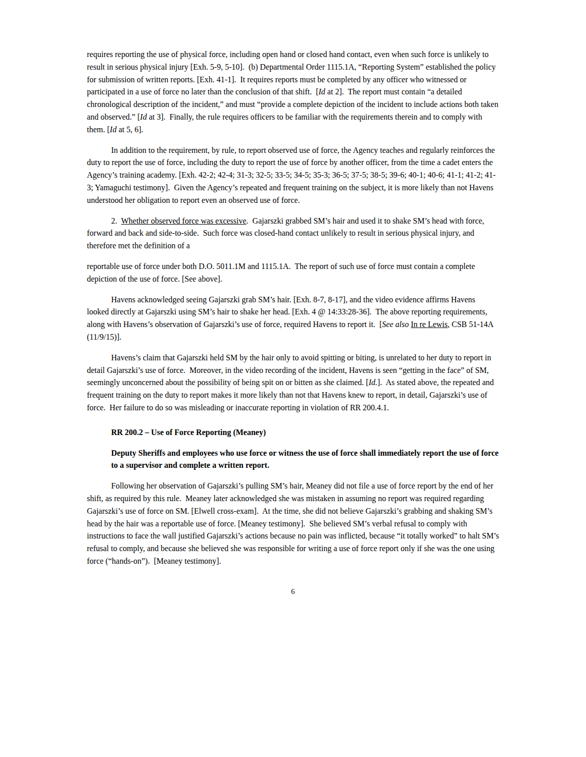requires reporting the use of physical force, including open hand or closed hand contact, even when such force is unlikely to result in serious physical injury [Exh. 5-9, 5-10]. (b) Departmental Order 1115.1A, “Reporting System” established the policy for submission of written reports. [Exh. 41-1]. It requires reports must be completed by any officer who witnessed or participated in a use of force no later than the conclusion of that shift. [Id at 2]. The report must contain “a detailed chronological description of the incident,” and must “provide a complete depiction of the incident to include actions both taken and observed.” [Id at 3]. Finally, the rule requires officers to be familiar with the requirements therein and to comply with them. [Id at 5, 6].
In addition to the requirement, by rule, to report observed use of force, the Agency teaches and regularly reinforces the duty to report the use of force, including the duty to report the use of force by another officer, from the time a cadet enters the Agency’s training academy. [Exh. 42-2; 42-4; 31-3; 32-5; 33-5; 34-5; 35-3; 36-5; 37-5; 38-5; 39-6; 40-1; 40-6; 41-1; 41-2; 41-3; Yamaguchi testimony]. Given the Agency’s repeated and frequent training on the subject, it is more likely than not Havens understood her obligation to report even an observed use of force.
2. Whether observed force was excessive. Gajarszki grabbed SM’s hair and used it to shake SM’s head with force, forward and back and side-to-side. Such force was closed-hand contact unlikely to result in serious physical injury, and therefore met the definition of a
reportable use of force under both D.O. 5011.1M and 1115.1A. The report of such use of force must contain a complete depiction of the use of force. [See above].
Havens acknowledged seeing Gajarszki grab SM’s hair. [Exh. 8-7, 8-17], and the video evidence affirms Havens looked directly at Gajarszki using SM’s hair to shake her head. [Exh. 4 @ 14:33:28-36]. The above reporting requirements, along with Havens’s observation of Gajarszki’s use of force, required Havens to report it. [See also In re Lewis, CSB 51-14A (11/9/15)].
Havens’s claim that Gajarszki held SM by the hair only to avoid spitting or biting, is unrelated to her duty to report in detail Gajarszki’s use of force. Moreover, in the video recording of the incident, Havens is seen “getting in the face” of SM, seemingly unconcerned about the possibility of being spit on or bitten as she claimed. [Id.]. As stated above, the repeated and frequent training on the duty to report makes it more likely than not that Havens knew to report, in detail, Gajarszki’s use of force. Her failure to do so was misleading or inaccurate reporting in violation of RR 200.4.1.
RR 200.2 – Use of Force Reporting (Meaney)
Deputy Sheriffs and employees who use force or witness the use of force shall immediately report the use of force to a supervisor and complete a written report.
Following her observation of Gajarszki’s pulling SM’s hair, Meaney did not file a use of force report by the end of her shift, as required by this rule. Meaney later acknowledged she was mistaken in assuming no report was required regarding Gajarszki’s use of force on SM. [Elwell cross-exam]. At the time, she did not believe Gajarszki’s grabbing and shaking SM’s head by the hair was a reportable use of force. [Meaney testimony]. She believed SM’s verbal refusal to comply with instructions to face the wall justified Gajarszki’s actions because no pain was inflicted, because “it totally worked” to halt SM’s refusal to comply, and because she believed she was responsible for writing a use of force report only if she was the one using force (“hands-on”). [Meaney testimony].
6